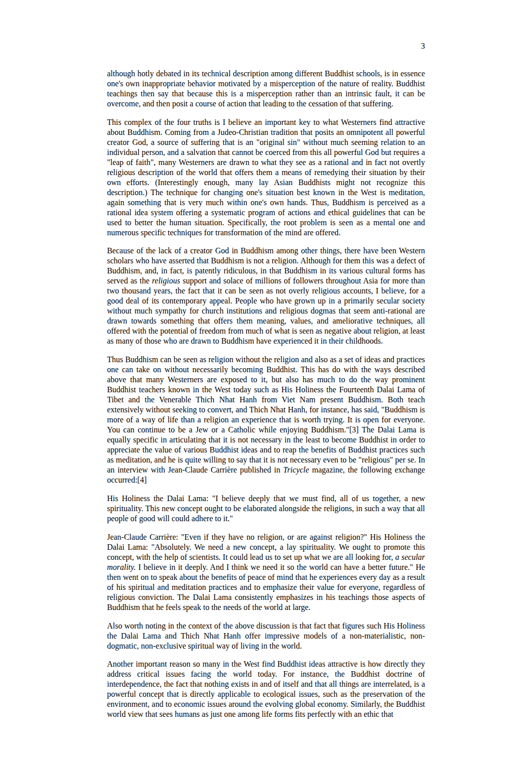3
although hotly debated in its technical description among different Buddhist schools, is in essence one's own inappropriate behavior motivated by a misperception of the nature of reality. Buddhist teachings then say that because this is a misperception rather than an intrinsic fault, it can be overcome, and then posit a course of action that leading to the cessation of that suffering.
This complex of the four truths is I believe an important key to what Westerners find attractive about Buddhism. Coming from a Judeo-Christian tradition that posits an omnipotent all powerful creator God, a source of suffering that is an "original sin" without much seeming relation to an individual person, and a salvation that cannot be coerced from this all powerful God but requires a "leap of faith", many Westerners are drawn to what they see as a rational and in fact not overtly religious description of the world that offers them a means of remedying their situation by their own efforts. (Interestingly enough, many lay Asian Buddhists might not recognize this description.) The technique for changing one's situation best known in the West is meditation, again something that is very much within one's own hands. Thus, Buddhism is perceived as a rational idea system offering a systematic program of actions and ethical guidelines that can be used to better the human situation. Specifically, the root problem is seen as a mental one and numerous specific techniques for transformation of the mind are offered.
Because of the lack of a creator God in Buddhism among other things, there have been Western scholars who have asserted that Buddhism is not a religion. Although for them this was a defect of Buddhism, and, in fact, is patently ridiculous, in that Buddhism in its various cultural forms has served as the religious support and solace of millions of followers throughout Asia for more than two thousand years, the fact that it can be seen as not overly religious accounts, I believe, for a good deal of its contemporary appeal. People who have grown up in a primarily secular society without much sympathy for church institutions and religious dogmas that seem anti-rational are drawn towards something that offers them meaning, values, and ameliorative techniques, all offered with the potential of freedom from much of what is seen as negative about religion, at least as many of those who are drawn to Buddhism have experienced it in their childhoods.
Thus Buddhism can be seen as religion without the religion and also as a set of ideas and practices one can take on without necessarily becoming Buddhist. This has do with the ways described above that many Westerners are exposed to it, but also has much to do the way prominent Buddhist teachers known in the West today such as His Holiness the Fourteenth Dalai Lama of Tibet and the Venerable Thich Nhat Hanh from Viet Nam present Buddhism. Both teach extensively without seeking to convert, and Thich Nhat Hanh, for instance, has said, "Buddhism is more of a way of life than a religion an experience that is worth trying. It is open for everyone. You can continue to be a Jew or a Catholic while enjoying Buddhism."[3] The Dalai Lama is equally specific in articulating that it is not necessary in the least to become Buddhist in order to appreciate the value of various Buddhist ideas and to reap the benefits of Buddhist practices such as meditation, and he is quite willing to say that it is not necessary even to be "religious" per se. In an interview with Jean-Claude Carrière published in Tricycle magazine, the following exchange occurred:[4]
His Holiness the Dalai Lama: "I believe deeply that we must find, all of us together, a new spirituality. This new concept ought to be elaborated alongside the religions, in such a way that all people of good will could adhere to it."
Jean-Claude Carrière: "Even if they have no religion, or are against religion?" His Holiness the Dalai Lama: "Absolutely. We need a new concept, a lay spirituality. We ought to promote this concept, with the help of scientists. It could lead us to set up what we are all looking for, a secular morality. I believe in it deeply. And I think we need it so the world can have a better future." He then went on to speak about the benefits of peace of mind that he experiences every day as a result of his spiritual and meditation practices and to emphasize their value for everyone, regardless of religious conviction. The Dalai Lama consistently emphasizes in his teachings those aspects of Buddhism that he feels speak to the needs of the world at large.
Also worth noting in the context of the above discussion is that fact that figures such His Holiness the Dalai Lama and Thich Nhat Hanh offer impressive models of a non-materialistic, non-dogmatic, non-exclusive spiritual way of living in the world.
Another important reason so many in the West find Buddhist ideas attractive is how directly they address critical issues facing the world today. For instance, the Buddhist doctrine of interdependence, the fact that nothing exists in and of itself and that all things are interrelated, is a powerful concept that is directly applicable to ecological issues, such as the preservation of the environment, and to economic issues around the evolving global economy. Similarly, the Buddhist world view that sees humans as just one among life forms fits perfectly with an ethic that